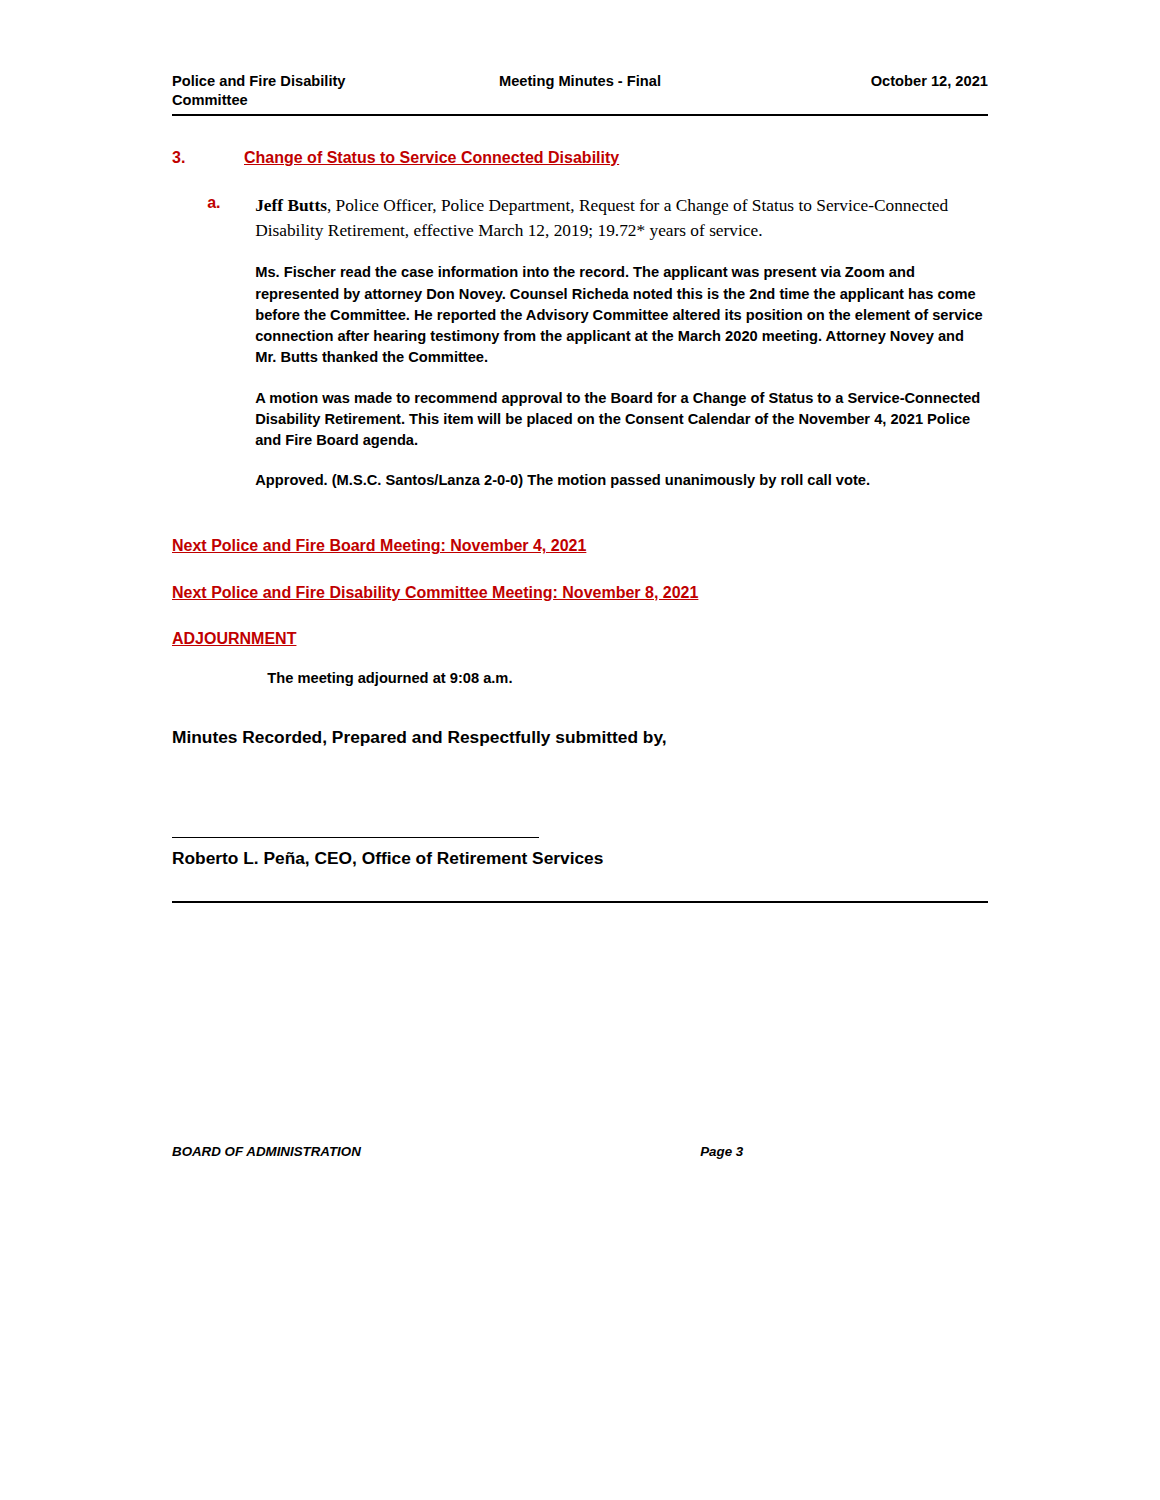Police and Fire Disability Committee
Meeting Minutes - Final
October 12, 2021
3. Change of Status to Service Connected Disability
a.
Jeff Butts, Police Officer, Police Department, Request for a Change of Status to Service-Connected Disability Retirement, effective March 12, 2019; 19.72* years of service.
Ms. Fischer read the case information into the record. The applicant was present via Zoom and represented by attorney Don Novey. Counsel Richeda noted this is the 2nd time the applicant has come before the Committee. He reported the Advisory Committee altered its position on the element of service connection after hearing testimony from the applicant at the March 2020 meeting. Attorney Novey and Mr. Butts thanked the Committee.
A motion was made to recommend approval to the Board for a Change of Status to a Service-Connected Disability Retirement. This item will be placed on the Consent Calendar of the November 4, 2021 Police and Fire Board agenda.
Approved. (M.S.C. Santos/Lanza 2-0-0) The motion passed unanimously by roll call vote.
Next Police and Fire Board Meeting: November 4, 2021
Next Police and Fire Disability Committee Meeting: November 8, 2021
ADJOURNMENT
The meeting adjourned at 9:08 a.m.
Minutes Recorded, Prepared and Respectfully submitted by,
Roberto L. Peña, CEO, Office of Retirement Services
BOARD OF ADMINISTRATION
Page 3